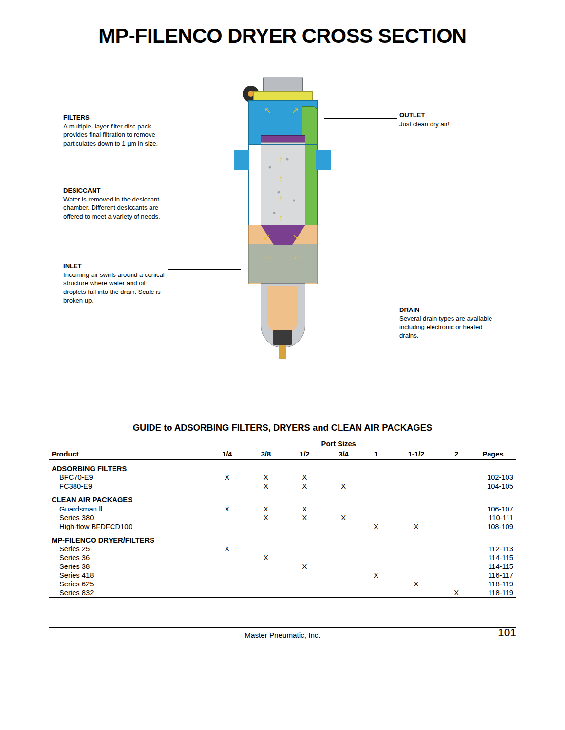MP-FILENCO DRYER CROSS SECTION
↖ ↗ ↑ ↑ ↑ ↑ ↙ ↘ → ←
FILTERS A multiple- layer filter disc pack provides final filtration to remove particulates down to 1 µm in size.
DESICCANT Water is removed in the desiccant chamber. Different desiccants are offered to meet a variety of needs.
INLET Incoming air swirls around a conical structure where water and oil droplets fall into the drain. Scale is broken up.
OUTLET Just clean dry air!
DRAIN Several drain types are available including electronic or heated drains.
GUIDE to ADSORBING FILTERS, DRYERS and CLEAN AIR PACKAGES
| | Port Sizes | |
| --- | --- | --- |
| Product | 1/4 | 3/8 | 1/2 | 3/4 | 1 | 1-1/2 | 2 | Pages |
| ADSORBING FILTERS |
| BFC70-E9 | X | X | X | | | | | 102-103 |
| FC380-E9 | | X | X | X | | | | 104-105 |
| CLEAN AIR PACKAGES |
| Guardsman Ⅱ | X | X | X | | | | | 106-107 |
| Series 380 | | X | X | X | | | | 110-111 |
| High-flow BFDFCD100 | | | | | X | X | | 108-109 |
| MP-FILENCO DRYER/FILTERS |
| Series 25 | X | | | | | | | 112-113 |
| Series 36 | | X | | | | | | 114-115 |
| Series 38 | | | X | | | | | 114-115 |
| Series 418 | | | | | X | | | 116-117 |
| Series 625 | | | | | | X | | 118-119 |
| Series 832 | | | | | | | X | 118-119 |
Master Pneumatic, Inc. 101